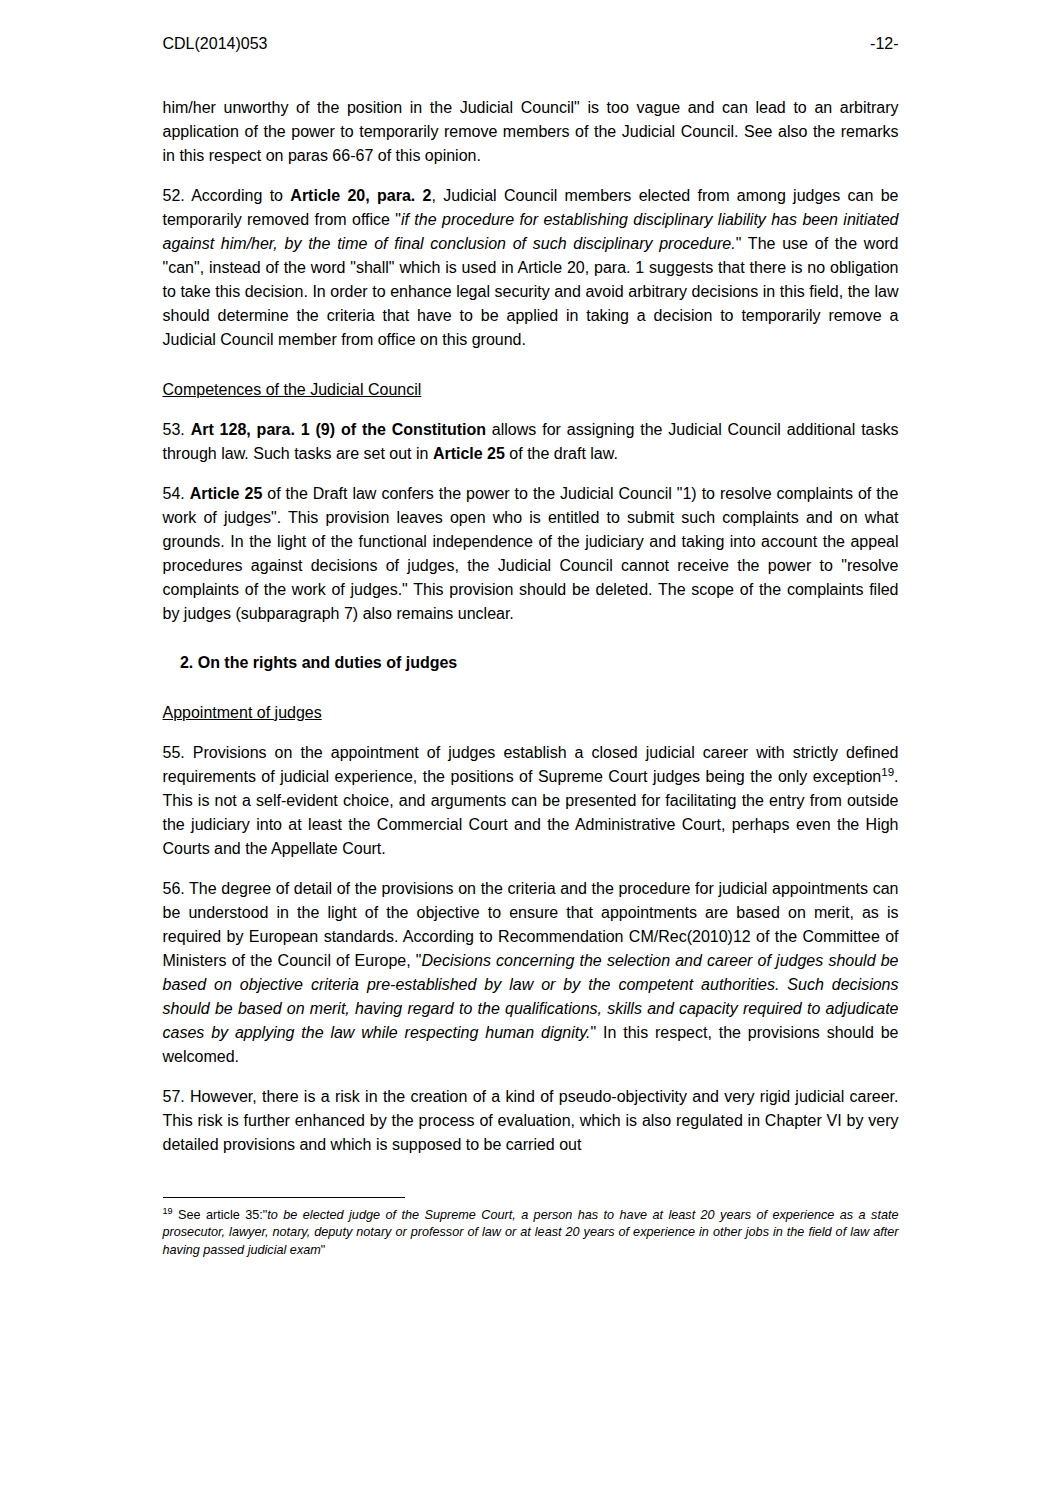CDL(2014)053 -12-
him/her unworthy of the position in the Judicial Council" is too vague and can lead to an arbitrary application of the power to temporarily remove members of the Judicial Council. See also the remarks in this respect on paras 66-67 of this opinion.
52. According to Article 20, para. 2, Judicial Council members elected from among judges can be temporarily removed from office "if the procedure for establishing disciplinary liability has been initiated against him/her, by the time of final conclusion of such disciplinary procedure." The use of the word "can", instead of the word "shall" which is used in Article 20, para. 1 suggests that there is no obligation to take this decision. In order to enhance legal security and avoid arbitrary decisions in this field, the law should determine the criteria that have to be applied in taking a decision to temporarily remove a Judicial Council member from office on this ground.
Competences of the Judicial Council
53. Art 128, para. 1 (9) of the Constitution allows for assigning the Judicial Council additional tasks through law. Such tasks are set out in Article 25 of the draft law.
54. Article 25 of the Draft law confers the power to the Judicial Council "1) to resolve complaints of the work of judges". This provision leaves open who is entitled to submit such complaints and on what grounds. In the light of the functional independence of the judiciary and taking into account the appeal procedures against decisions of judges, the Judicial Council cannot receive the power to "resolve complaints of the work of judges." This provision should be deleted. The scope of the complaints filed by judges (subparagraph 7) also remains unclear.
On the rights and duties of judges
Appointment of judges
55. Provisions on the appointment of judges establish a closed judicial career with strictly defined requirements of judicial experience, the positions of Supreme Court judges being the only exception19. This is not a self-evident choice, and arguments can be presented for facilitating the entry from outside the judiciary into at least the Commercial Court and the Administrative Court, perhaps even the High Courts and the Appellate Court.
56. The degree of detail of the provisions on the criteria and the procedure for judicial appointments can be understood in the light of the objective to ensure that appointments are based on merit, as is required by European standards. According to Recommendation CM/Rec(2010)12 of the Committee of Ministers of the Council of Europe, "Decisions concerning the selection and career of judges should be based on objective criteria pre-established by law or by the competent authorities. Such decisions should be based on merit, having regard to the qualifications, skills and capacity required to adjudicate cases by applying the law while respecting human dignity." In this respect, the provisions should be welcomed.
57. However, there is a risk in the creation of a kind of pseudo-objectivity and very rigid judicial career. This risk is further enhanced by the process of evaluation, which is also regulated in Chapter VI by very detailed provisions and which is supposed to be carried out
19 See article 35:"to be elected judge of the Supreme Court, a person has to have at least 20 years of experience as a state prosecutor, lawyer, notary, deputy notary or professor of law or at least 20 years of experience in other jobs in the field of law after having passed judicial exam"